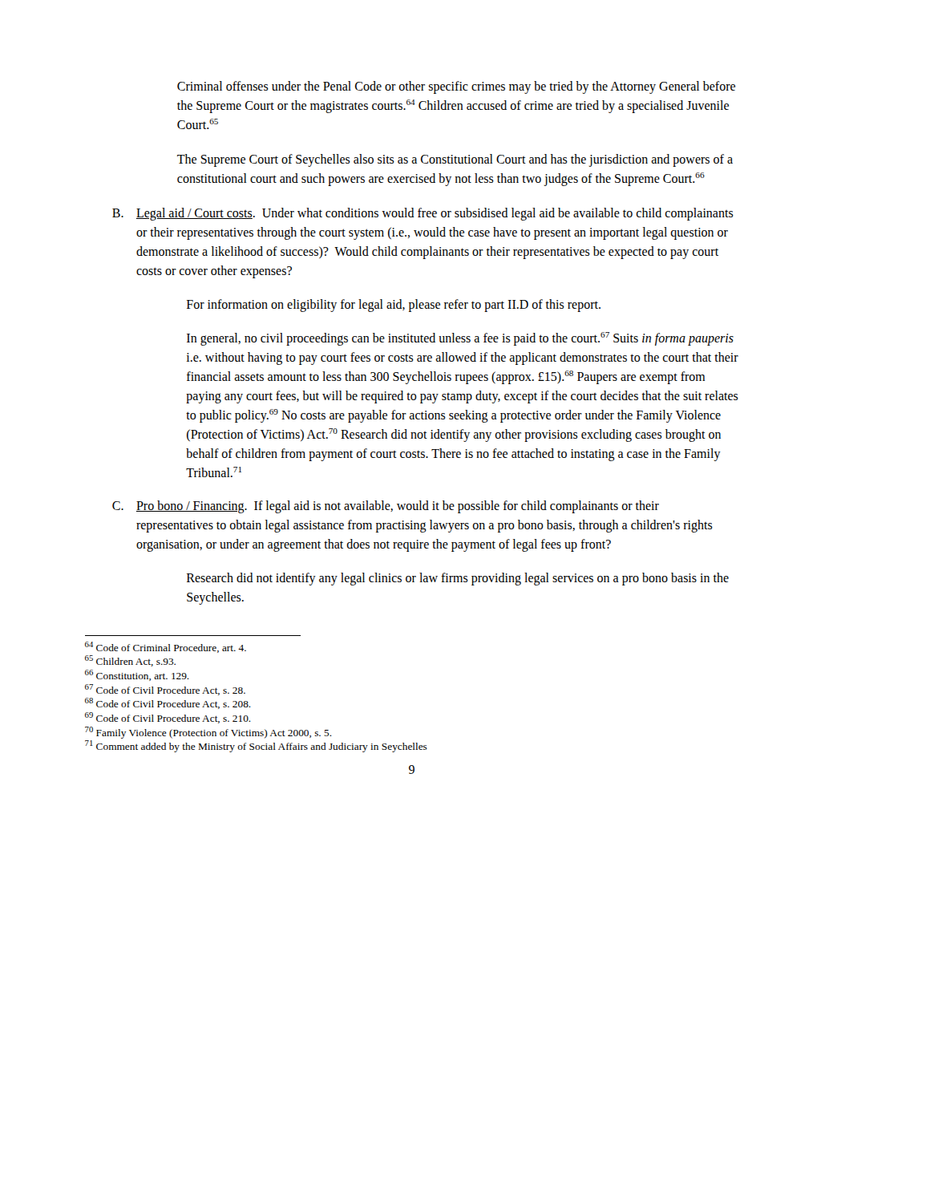Criminal offenses under the Penal Code or other specific crimes may be tried by the Attorney General before the Supreme Court or the magistrates courts.64 Children accused of crime are tried by a specialised Juvenile Court.65
The Supreme Court of Seychelles also sits as a Constitutional Court and has the jurisdiction and powers of a constitutional court and such powers are exercised by not less than two judges of the Supreme Court.66
Legal aid / Court costs. Under what conditions would free or subsidised legal aid be available to child complainants or their representatives through the court system (i.e., would the case have to present an important legal question or demonstrate a likelihood of success)? Would child complainants or their representatives be expected to pay court costs or cover other expenses?
For information on eligibility for legal aid, please refer to part II.D of this report.
In general, no civil proceedings can be instituted unless a fee is paid to the court.67 Suits in forma pauperis i.e. without having to pay court fees or costs are allowed if the applicant demonstrates to the court that their financial assets amount to less than 300 Seychellois rupees (approx. £15).68 Paupers are exempt from paying any court fees, but will be required to pay stamp duty, except if the court decides that the suit relates to public policy.69 No costs are payable for actions seeking a protective order under the Family Violence (Protection of Victims) Act.70 Research did not identify any other provisions excluding cases brought on behalf of children from payment of court costs. There is no fee attached to instating a case in the Family Tribunal.71
Pro bono / Financing. If legal aid is not available, would it be possible for child complainants or their representatives to obtain legal assistance from practising lawyers on a pro bono basis, through a children's rights organisation, or under an agreement that does not require the payment of legal fees up front?
Research did not identify any legal clinics or law firms providing legal services on a pro bono basis in the Seychelles.
64 Code of Criminal Procedure, art. 4.
65 Children Act, s.93.
66 Constitution, art. 129.
67 Code of Civil Procedure Act, s. 28.
68 Code of Civil Procedure Act, s. 208.
69 Code of Civil Procedure Act, s. 210.
70 Family Violence (Protection of Victims) Act 2000, s. 5.
71 Comment added by the Ministry of Social Affairs and Judiciary in Seychelles
9